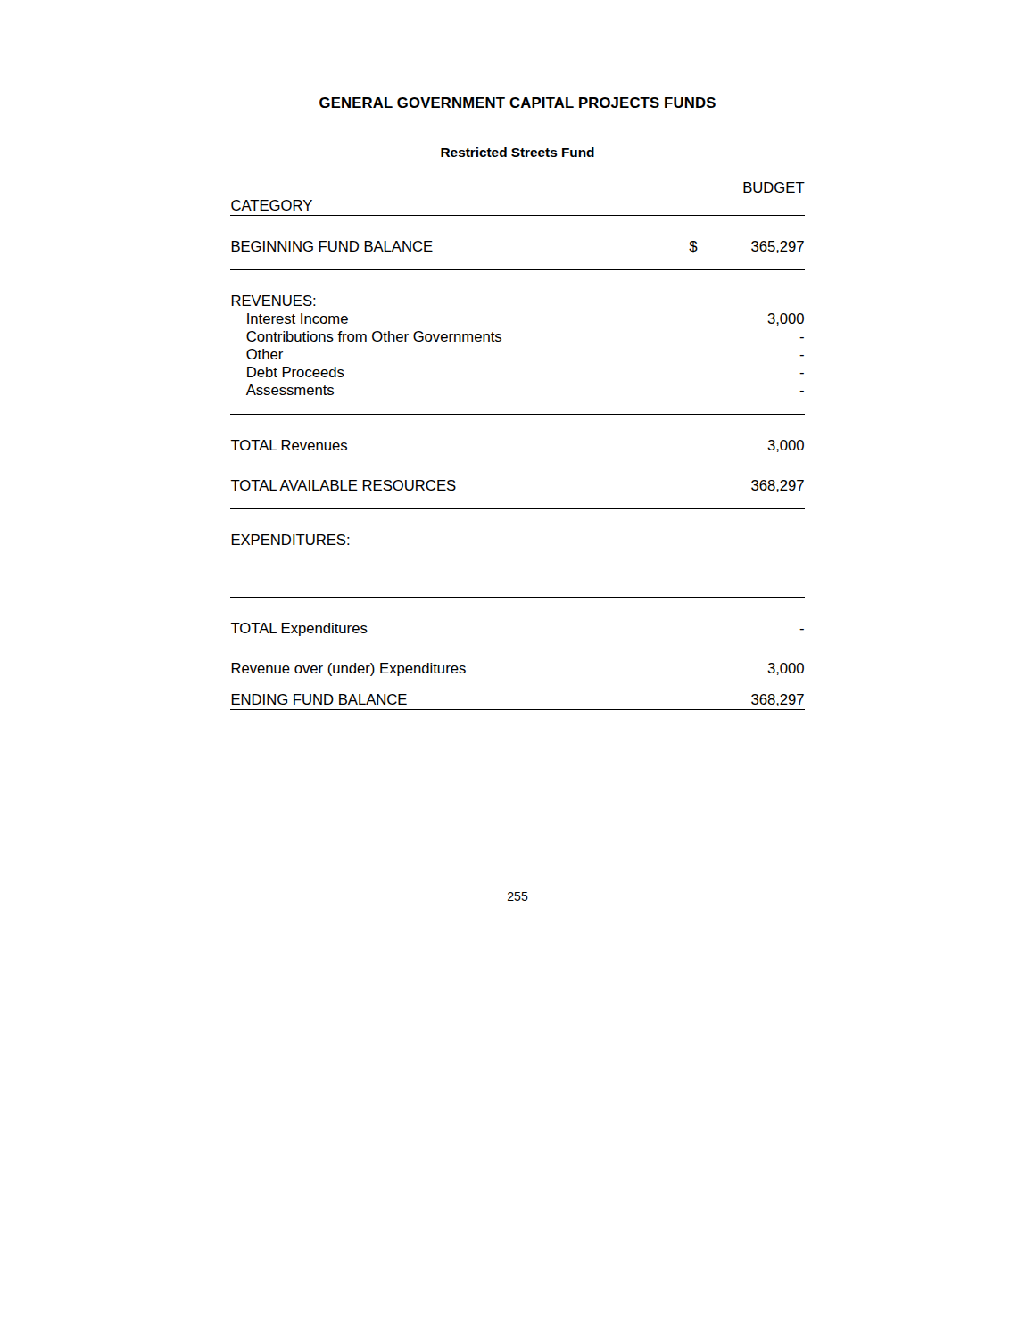GENERAL GOVERNMENT CAPITAL PROJECTS FUNDS
Restricted Streets Fund
| | | BUDGET |
| CATEGORY | | |
| BEGINNING FUND BALANCE | $ | 365,297 |
| REVENUES: | | |
| Interest Income | | 3,000 |
| Contributions from Other Governments | | - |
| Other | | - |
| Debt Proceeds | | - |
| Assessments | | - |
| TOTAL Revenues | | 3,000 |
| TOTAL AVAILABLE RESOURCES | | 368,297 |
| EXPENDITURES: | | |
| TOTAL Expenditures | | - |
| Revenue over (under) Expenditures | | 3,000 |
| ENDING FUND BALANCE | | 368,297 |
255